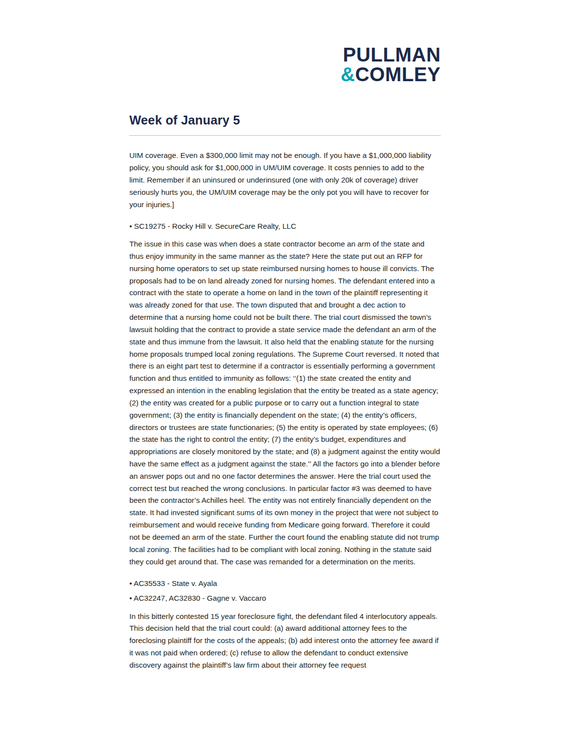PULLMAN &COMLEY
Week of January 5
UIM coverage. Even a $300,000 limit may not be enough. If you have a $1,000,000 liability policy, you should ask for $1,000,000 in UM/UIM coverage. It costs pennies to add to the limit. Remember if an uninsured or underinsured (one with only 20k of coverage) driver seriously hurts you, the UM/UIM coverage may be the only pot you will have to recover for your injuries.]
• SC19275 - Rocky Hill v. SecureCare Realty, LLC
The issue in this case was when does a state contractor become an arm of the state and thus enjoy immunity in the same manner as the state? Here the state put out an RFP for nursing home operators to set up state reimbursed nursing homes to house ill convicts. The proposals had to be on land already zoned for nursing homes. The defendant entered into a contract with the state to operate a home on land in the town of the plaintiff representing it was already zoned for that use. The town disputed that and brought a dec action to determine that a nursing home could not be built there. The trial court dismissed the town’s lawsuit holding that the contract to provide a state service made the defendant an arm of the state and thus immune from the lawsuit. It also held that the enabling statute for the nursing home proposals trumped local zoning regulations. The Supreme Court reversed. It noted that there is an eight part test to determine if a contractor is essentially performing a government function and thus entitled to immunity as follows: ‘‘(1) the state created the entity and expressed an intention in the enabling legislation that the entity be treated as a state agency; (2) the entity was created for a public purpose or to carry out a function integral to state government; (3) the entity is financially dependent on the state; (4) the entity’s officers, directors or trustees are state functionaries; (5) the entity is operated by state employees; (6) the state has the right to control the entity; (7) the entity’s budget, expenditures and appropriations are closely monitored by the state; and (8) a judgment against the entity would have the same effect as a judgment against the state.’’ All the factors go into a blender before an answer pops out and no one factor determines the answer. Here the trial court used the correct test but reached the wrong conclusions. In particular factor #3 was deemed to have been the contractor’s Achilles heel. The entity was not entirely financially dependent on the state. It had invested significant sums of its own money in the project that were not subject to reimbursement and would receive funding from Medicare going forward. Therefore it could not be deemed an arm of the state. Further the court found the enabling statute did not trump local zoning. The facilities had to be compliant with local zoning. Nothing in the statute said they could get around that. The case was remanded for a determination on the merits.
• AC35533 - State v. Ayala
• AC32247, AC32830 - Gagne v. Vaccaro
In this bitterly contested 15 year foreclosure fight, the defendant filed 4 interlocutory appeals. This decision held that the trial court could: (a) award additional attorney fees to the foreclosing plaintiff for the costs of the appeals; (b) add interest onto the attorney fee award if it was not paid when ordered; (c) refuse to allow the defendant to conduct extensive discovery against the plaintiff’s law firm about their attorney fee request